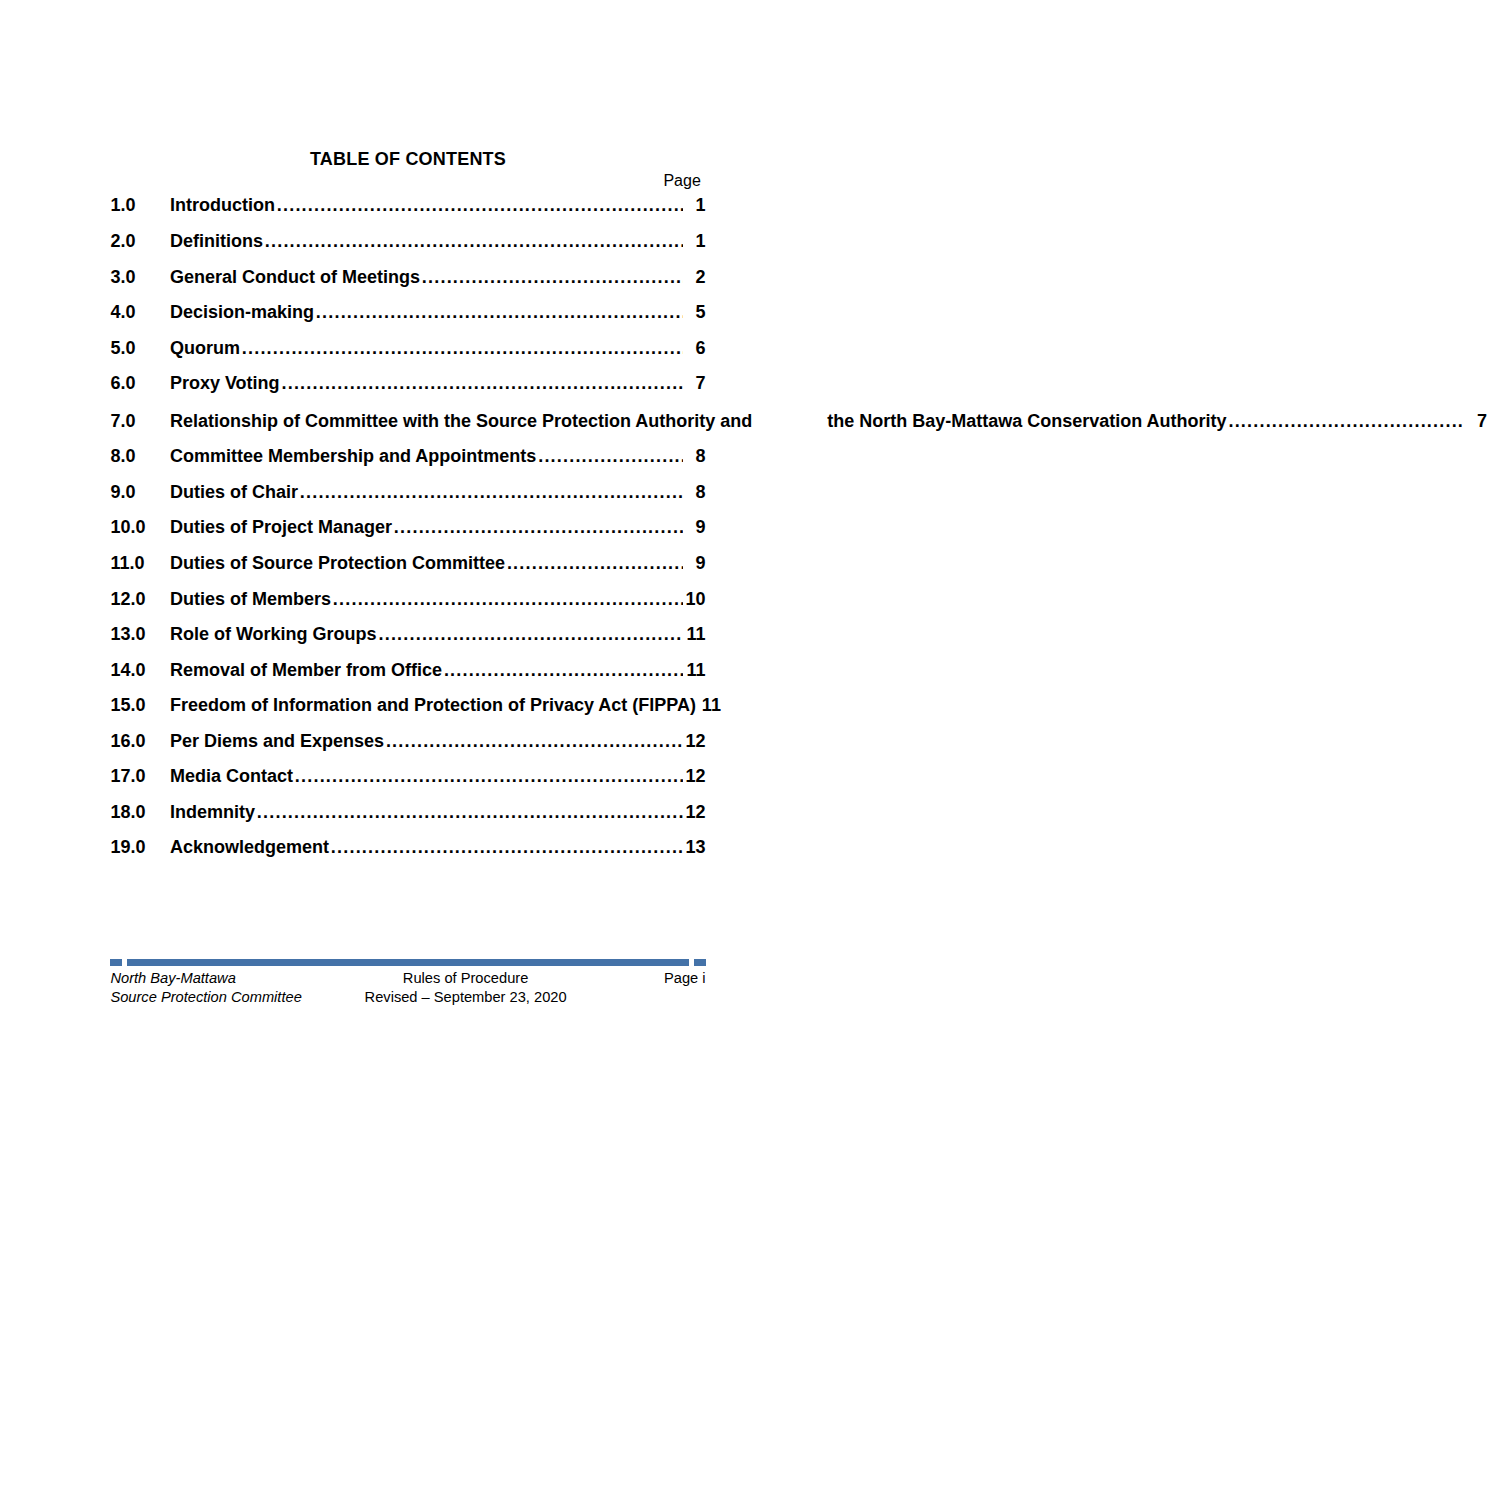TABLE OF CONTENTS
Page
1.0 Introduction .................................................................................................. 1
2.0 Definitions .................................................................................................... 1
3.0 General Conduct of Meetings ..................................................................... 2
4.0 Decision-making ....................................................................................... 5
5.0 Quorum ....................................................................................................... 6
6.0 Proxy Voting ............................................................................................... 7
7.0 Relationship of Committee with the Source Protection Authority and
the North Bay-Mattawa Conservation Authority ...................................... 7
8.0 Committee Membership and Appointments ............................................. 8
9.0 Duties of Chair ............................................................................................ 8
10.0 Duties of Project Manager .......................................................................... 9
11.0 Duties of Source Protection Committee ................................................... 9
12.0 Duties of Members .................................................................................... 10
13.0 Role of Working Groups ........................................................................... 11
14.0 Removal of Member from Office ............................................................. 11
15.0 Freedom of Information and Protection of Privacy Act (FIPPA) ......... 11
16.0 Per Diems and Expenses .......................................................................... 12
17.0 Media Contact .......................................................................................... 12
18.0 Indemnity ................................................................................................ 12
19.0 Acknowledgement ................................................................................... 13
North Bay-Mattawa
Source Protection Committee
Rules of Procedure
Revised – September 23, 2020
Page i